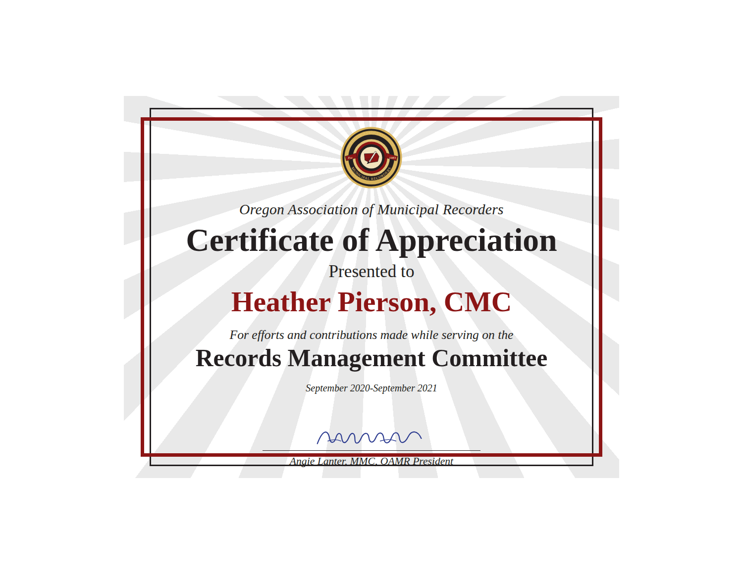Est 1983 OREGON ASSOCIATION OF MUNICIPAL RECORDERS
Oregon Association of Municipal Recorders
Certificate of Appreciation
Presented to
Heather Pierson, CMC
For efforts and contributions made while serving on the
Records Management Committee
September 2020-September 2021
Angie Lanter, MMC, OAMR President